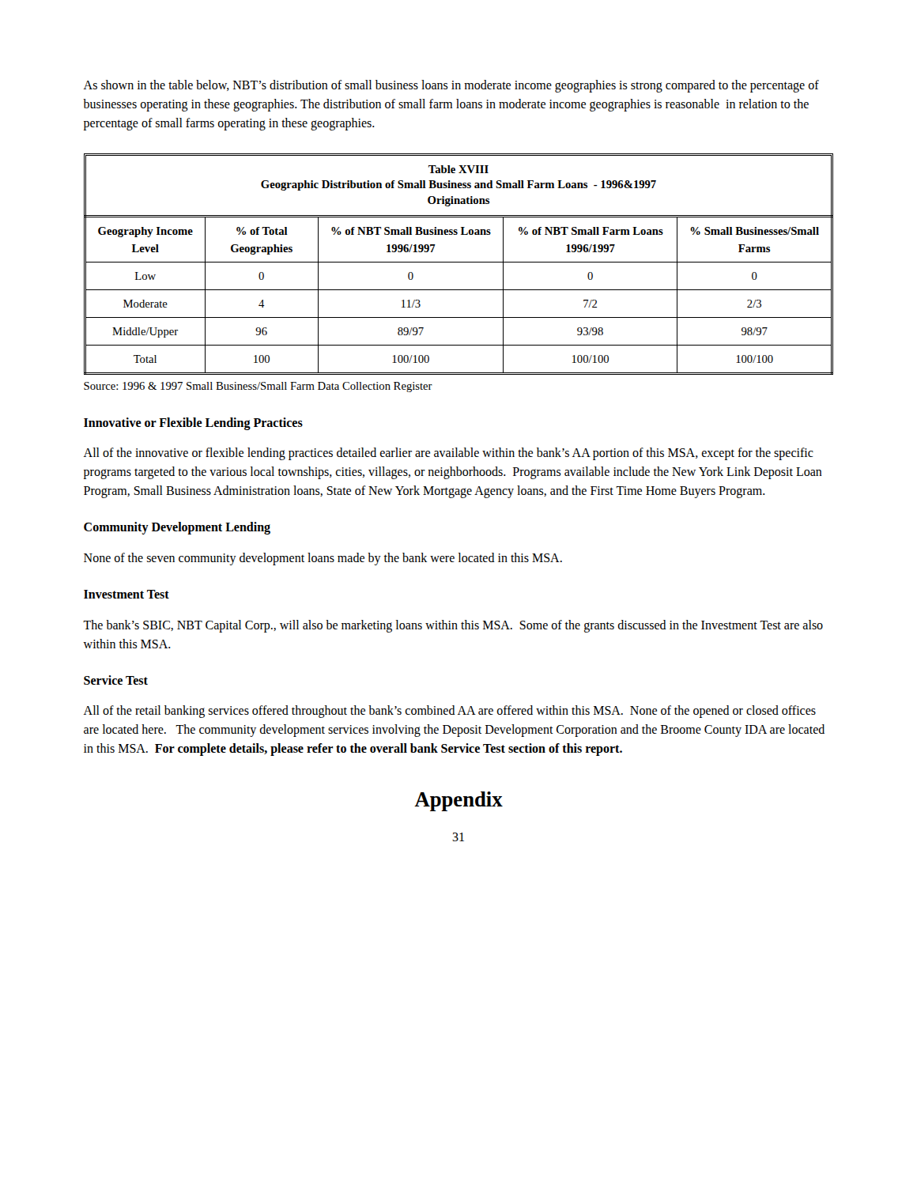As shown in the table below, NBT’s distribution of small business loans in moderate income geographies is strong compared to the percentage of businesses operating in these geographies. The distribution of small farm loans in moderate income geographies is reasonable in relation to the percentage of small farms operating in these geographies.
Table XVIII Geographic Distribution of Small Business and Small Farm Loans - 1996&1997 Originations
| Geography Income Level | % of Total Geographies | % of NBT Small Business Loans 1996/1997 | % of NBT Small Farm Loans 1996/1997 | % Small Businesses/Small Farms |
| --- | --- | --- | --- | --- |
| Low | 0 | 0 | 0 | 0 |
| Moderate | 4 | 11/3 | 7/2 | 2/3 |
| Middle/Upper | 96 | 89/97 | 93/98 | 98/97 |
| Total | 100 | 100/100 | 100/100 | 100/100 |
Source: 1996 & 1997 Small Business/Small Farm Data Collection Register
Innovative or Flexible Lending Practices
All of the innovative or flexible lending practices detailed earlier are available within the bank’s AA portion of this MSA, except for the specific programs targeted to the various local townships, cities, villages, or neighborhoods. Programs available include the New York Link Deposit Loan Program, Small Business Administration loans, State of New York Mortgage Agency loans, and the First Time Home Buyers Program.
Community Development Lending
None of the seven community development loans made by the bank were located in this MSA.
Investment Test
The bank’s SBIC, NBT Capital Corp., will also be marketing loans within this MSA. Some of the grants discussed in the Investment Test are also within this MSA.
Service Test
All of the retail banking services offered throughout the bank’s combined AA are offered within this MSA. None of the opened or closed offices are located here. The community development services involving the Deposit Development Corporation and the Broome County IDA are located in this MSA. For complete details, please refer to the overall bank Service Test section of this report.
Appendix
31